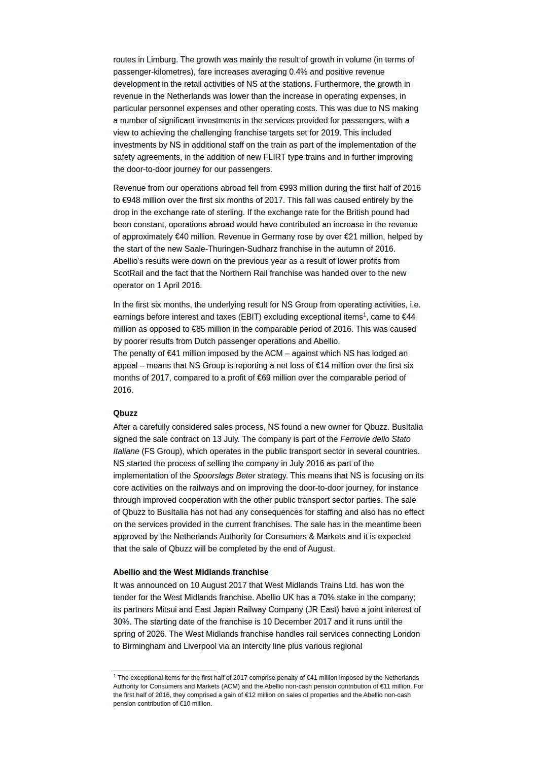routes in Limburg. The growth was mainly the result of growth in volume (in terms of passenger-kilometres), fare increases averaging 0.4% and positive revenue development in the retail activities of NS at the stations. Furthermore, the growth in revenue in the Netherlands was lower than the increase in operating expenses, in particular personnel expenses and other operating costs. This was due to NS making a number of significant investments in the services provided for passengers, with a view to achieving the challenging franchise targets set for 2019. This included investments by NS in additional staff on the train as part of the implementation of the safety agreements, in the addition of new FLIRT type trains and in further improving the door-to-door journey for our passengers.
Revenue from our operations abroad fell from €993 million during the first half of 2016 to €948 million over the first six months of 2017. This fall was caused entirely by the drop in the exchange rate of sterling. If the exchange rate for the British pound had been constant, operations abroad would have contributed an increase in the revenue of approximately €40 million. Revenue in Germany rose by over €21 million, helped by the start of the new Saale-Thuringen-Sudharz franchise in the autumn of 2016. Abellio's results were down on the previous year as a result of lower profits from ScotRail and the fact that the Northern Rail franchise was handed over to the new operator on 1 April 2016.
In the first six months, the underlying result for NS Group from operating activities, i.e. earnings before interest and taxes (EBIT) excluding exceptional items1, came to €44 million as opposed to €85 million in the comparable period of 2016. This was caused by poorer results from Dutch passenger operations and Abellio.
The penalty of €41 million imposed by the ACM – against which NS has lodged an appeal – means that NS Group is reporting a net loss of €14 million over the first six months of 2017, compared to a profit of €69 million over the comparable period of 2016.
Qbuzz
After a carefully considered sales process, NS found a new owner for Qbuzz. BusItalia signed the sale contract on 13 July. The company is part of the Ferrovie dello Stato Italiane (FS Group), which operates in the public transport sector in several countries. NS started the process of selling the company in July 2016 as part of the implementation of the Spoorslags Beter strategy. This means that NS is focusing on its core activities on the railways and on improving the door-to-door journey, for instance through improved cooperation with the other public transport sector parties. The sale of Qbuzz to BusItalia has not had any consequences for staffing and also has no effect on the services provided in the current franchises. The sale has in the meantime been approved by the Netherlands Authority for Consumers & Markets and it is expected that the sale of Qbuzz will be completed by the end of August.
Abellio and the West Midlands franchise
It was announced on 10 August 2017 that West Midlands Trains Ltd. has won the tender for the West Midlands franchise. Abellio UK has a 70% stake in the company; its partners Mitsui and East Japan Railway Company (JR East) have a joint interest of 30%. The starting date of the franchise is 10 December 2017 and it runs until the spring of 2026. The West Midlands franchise handles rail services connecting London to Birmingham and Liverpool via an intercity line plus various regional
1 The exceptional items for the first half of 2017 comprise penalty of €41 million imposed by the Netherlands Authority for Consumers and Markets (ACM) and the Abellio non-cash pension contribution of €11 million. For the first half of 2016, they comprised a gain of €12 million on sales of properties and the Abellio non-cash pension contribution of €10 million.